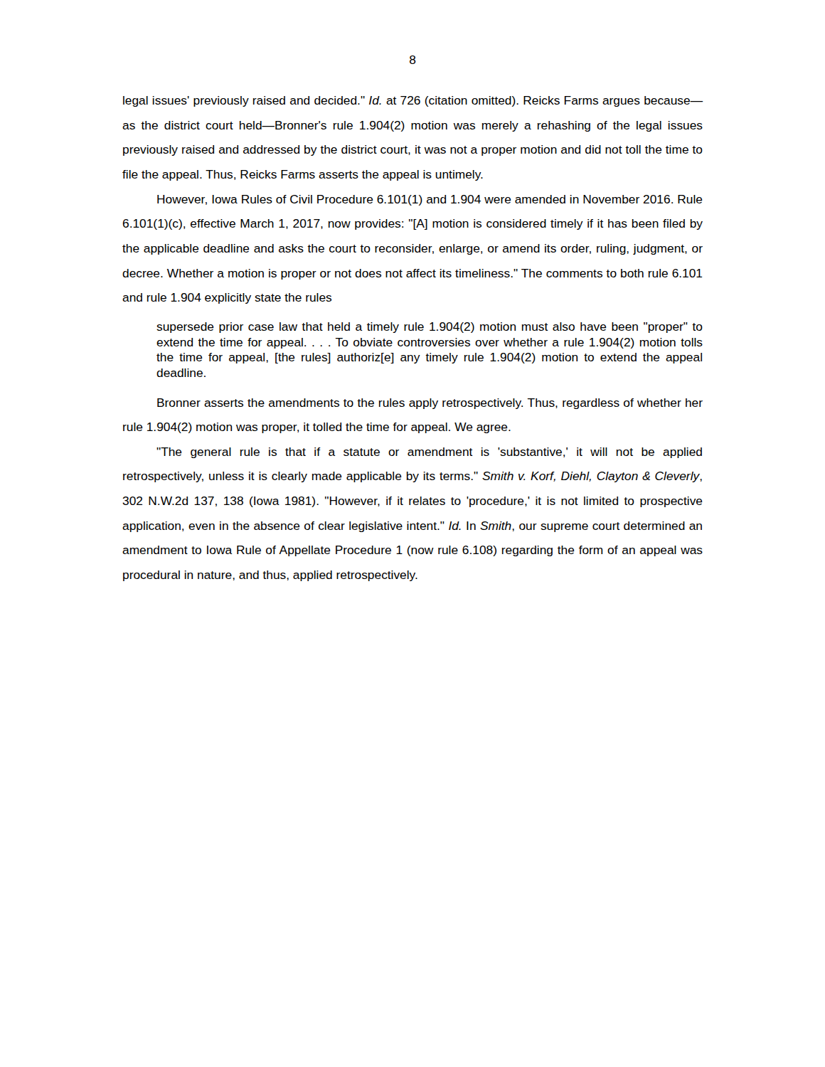8
legal issues' previously raised and decided." Id. at 726 (citation omitted). Reicks Farms argues because—as the district court held—Bronner's rule 1.904(2) motion was merely a rehashing of the legal issues previously raised and addressed by the district court, it was not a proper motion and did not toll the time to file the appeal. Thus, Reicks Farms asserts the appeal is untimely.
However, Iowa Rules of Civil Procedure 6.101(1) and 1.904 were amended in November 2016. Rule 6.101(1)(c), effective March 1, 2017, now provides: "[A] motion is considered timely if it has been filed by the applicable deadline and asks the court to reconsider, enlarge, or amend its order, ruling, judgment, or decree. Whether a motion is proper or not does not affect its timeliness." The comments to both rule 6.101 and rule 1.904 explicitly state the rules
supersede prior case law that held a timely rule 1.904(2) motion must also have been "proper" to extend the time for appeal. . . . To obviate controversies over whether a rule 1.904(2) motion tolls the time for appeal, [the rules] authoriz[e] any timely rule 1.904(2) motion to extend the appeal deadline.
Bronner asserts the amendments to the rules apply retrospectively. Thus, regardless of whether her rule 1.904(2) motion was proper, it tolled the time for appeal. We agree.
"The general rule is that if a statute or amendment is 'substantive,' it will not be applied retrospectively, unless it is clearly made applicable by its terms." Smith v. Korf, Diehl, Clayton & Cleverly, 302 N.W.2d 137, 138 (Iowa 1981). "However, if it relates to 'procedure,' it is not limited to prospective application, even in the absence of clear legislative intent." Id. In Smith, our supreme court determined an amendment to Iowa Rule of Appellate Procedure 1 (now rule 6.108) regarding the form of an appeal was procedural in nature, and thus, applied retrospectively.